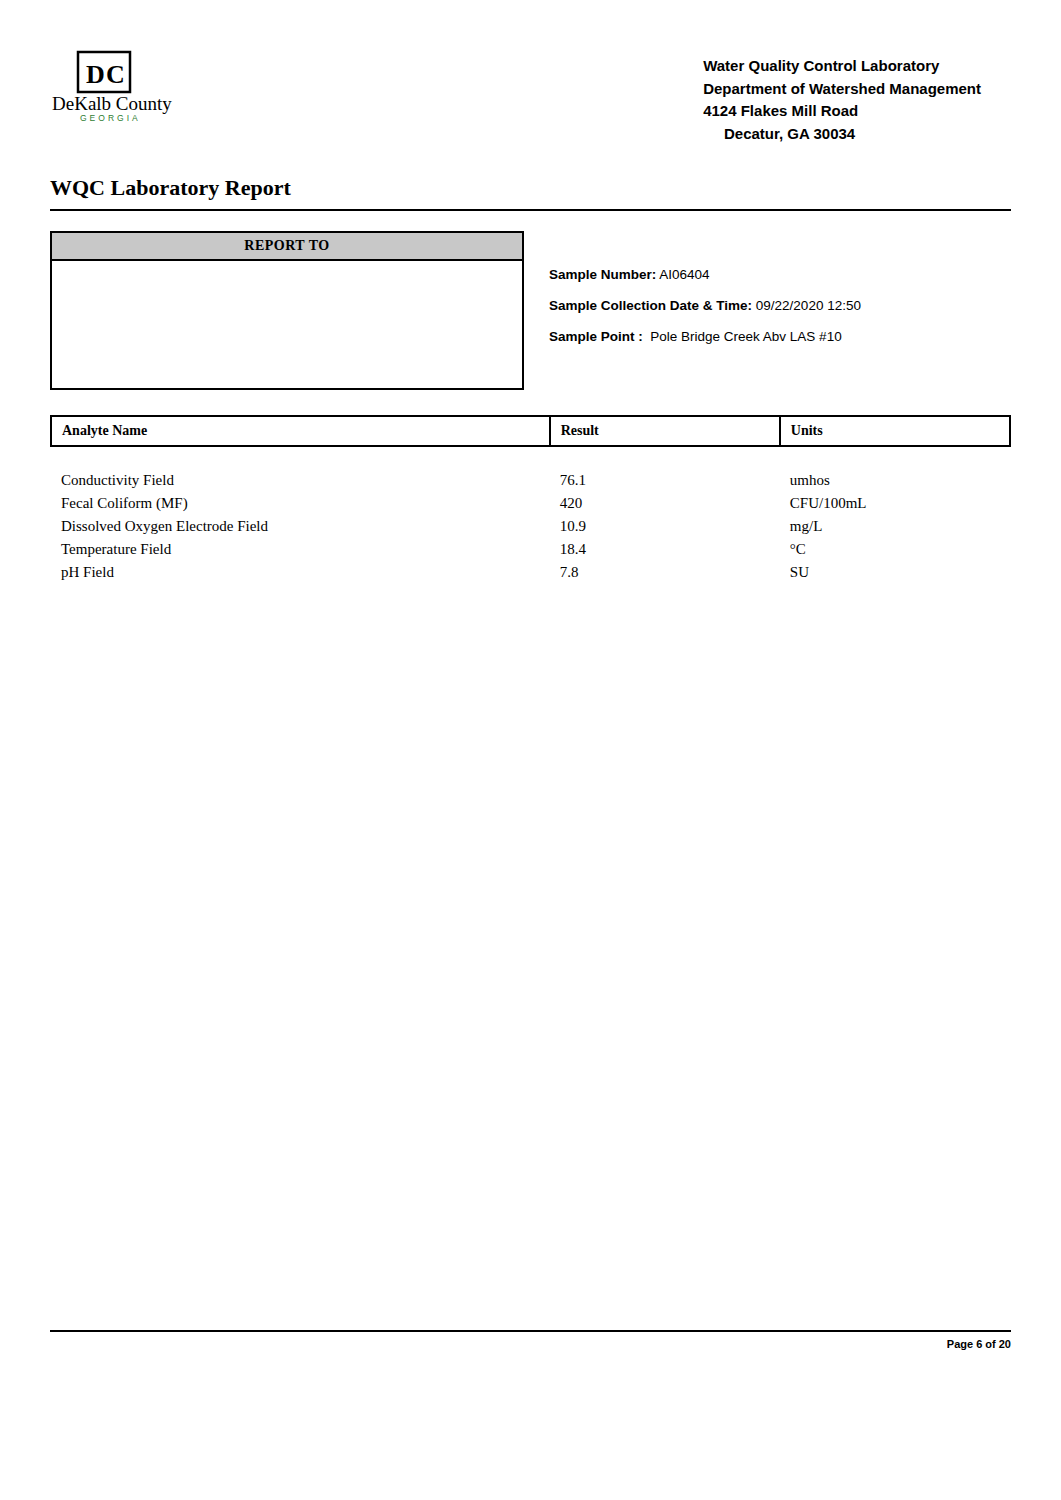D C DeKalb County GEORGIA
Water Quality Control Laboratory
Department of Watershed Management
4124 Flakes Mill Road
Decatur, GA 30034
WQC Laboratory Report
REPORT TO
Sample Number: AI06404
Sample Collection Date & Time: 09/22/2020 12:50
Sample Point : Pole Bridge Creek Abv LAS #10
| Analyte Name | Result | Units |
| --- | --- | --- |
| Conductivity Field | 76.1 | umhos |
| Fecal Coliform (MF) | 420 | CFU/100mL |
| Dissolved Oxygen Electrode Field | 10.9 | mg/L |
| Temperature Field | 18.4 | °C |
| pH Field | 7.8 | SU |
Page 6 of 20